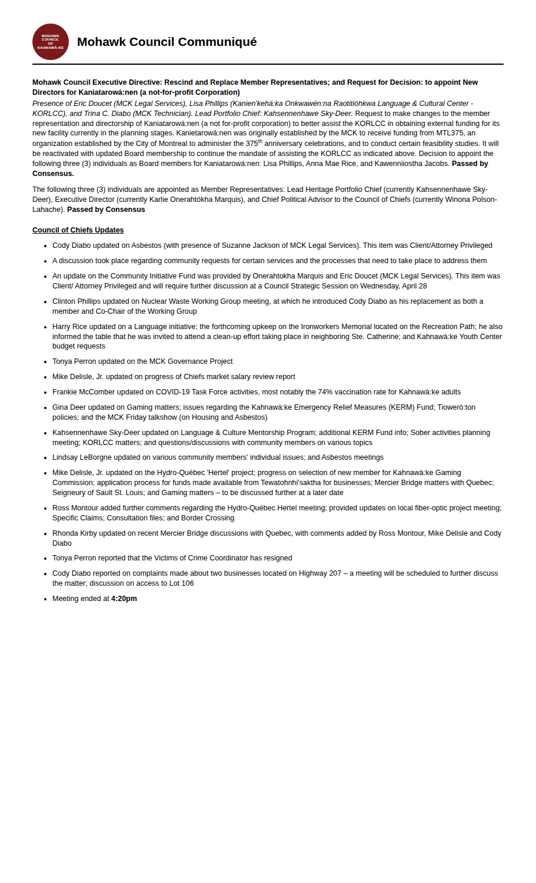MOHAWK
COUNCIL
OF
KAHNAWÀ:KE
Mohawk Council Communiqué
Mohawk Council Executive Directive: Rescind and Replace Member Representatives; and Request for Decision: to appoint New Directors for Kaniatarowá:nen (a not-for-profit Corporation)
Presence of Eric Doucet (MCK Legal Services), Lisa Phillips (Kanien'kehá:ka Onkwawén:na Raotitióhkwa Language & Cultural Center - KORLCC), and Trina C. Diabo (MCK Technician). Lead Portfolio Chief: Kahsennenhawe Sky-Deer. Request to make changes to the member representation and directorship of Kaniatarowá:nen (a not for-profit corporation) to better assist the KORLCC in obtaining external funding for its new facility currently in the planning stages. Kanietarowá:nen was originally established by the MCK to receive funding from MTL375, an organization established by the City of Montreal to administer the 375th anniversary celebrations, and to conduct certain feasibility studies. It will be reactivated with updated Board membership to continue the mandate of assisting the KORLCC as indicated above. Decision to appoint the following three (3) individuals as Board members for Kaniatarowá:nen: Lisa Phillips, Anna Mae Rice, and Kawenniiostha Jacobs. Passed by Consensus.
The following three (3) individuals are appointed as Member Representatives: Lead Heritage Portfolio Chief (currently Kahsennenhawe Sky-Deer), Executive Director (currently Karlie Onerahtókha Marquis), and Chief Political Advisor to the Council of Chiefs (currently Winona Polson-Lahache). Passed by Consensus
Council of Chiefs Updates
Cody Diabo updated on Asbestos (with presence of Suzanne Jackson of MCK Legal Services). This item was Client/Attorney Privileged
A discussion took place regarding community requests for certain services and the processes that need to take place to address them
An update on the Community Initiative Fund was provided by Onerahtokha Marquis and Eric Doucet (MCK Legal Services). This item was Client/ Attorney Privileged and will require further discussion at a Council Strategic Session on Wednesday, April 28
Clinton Phillips updated on Nuclear Waste Working Group meeting, at which he introduced Cody Diabo as his replacement as both a member and Co-Chair of the Working Group
Harry Rice updated on a Language initiative; the forthcoming upkeep on the Ironworkers Memorial located on the Recreation Path; he also informed the table that he was invited to attend a clean-up effort taking place in neighboring Ste. Catherine; and Kahnawà:ke Youth Center budget requests
Tonya Perron updated on the MCK Governance Project
Mike Delisle, Jr. updated on progress of Chiefs market salary review report
Frankie McComber updated on COVID-19 Task Force activities, most notably the 74% vaccination rate for Kahnawà:ke adults
Gina Deer updated on Gaming matters; issues regarding the Kahnawà:ke Emergency Relief Measures (KERM) Fund; Tioweró:ton policies; and the MCK Friday talkshow (on Housing and Asbestos)
Kahsennenhawe Sky-Deer updated on Language & Culture Mentorship Program; additional KERM Fund info; Sober activities planning meeting; KORLCC matters; and questions/discussions with community members on various topics
Lindsay LeBorgne updated on various community members' individual issues; and Asbestos meetings
Mike Delisle, Jr. updated on the Hydro-Québec 'Hertel' project; progress on selection of new member for Kahnawà:ke Gaming Commission; application process for funds made available from Tewatohnhi'saktha for businesses; Mercier Bridge matters with Quebec; Seigneury of Sault St. Louis; and Gaming matters – to be discussed further at a later date
Ross Montour added further comments regarding the Hydro-Québec Hertel meeting; provided updates on local fiber-optic project meeting; Specific Claims; Consultation files; and Border Crossing
Rhonda Kirby updated on recent Mercier Bridge discussions with Quebec, with comments added by Ross Montour, Mike Delisle and Cody Diabo
Tonya Perron reported that the Victims of Crime Coordinator has resigned
Cody Diabo reported on complaints made about two businesses located on Highway 207 – a meeting will be scheduled to further discuss the matter; discussion on access to Lot 106
Meeting ended at 4:20pm